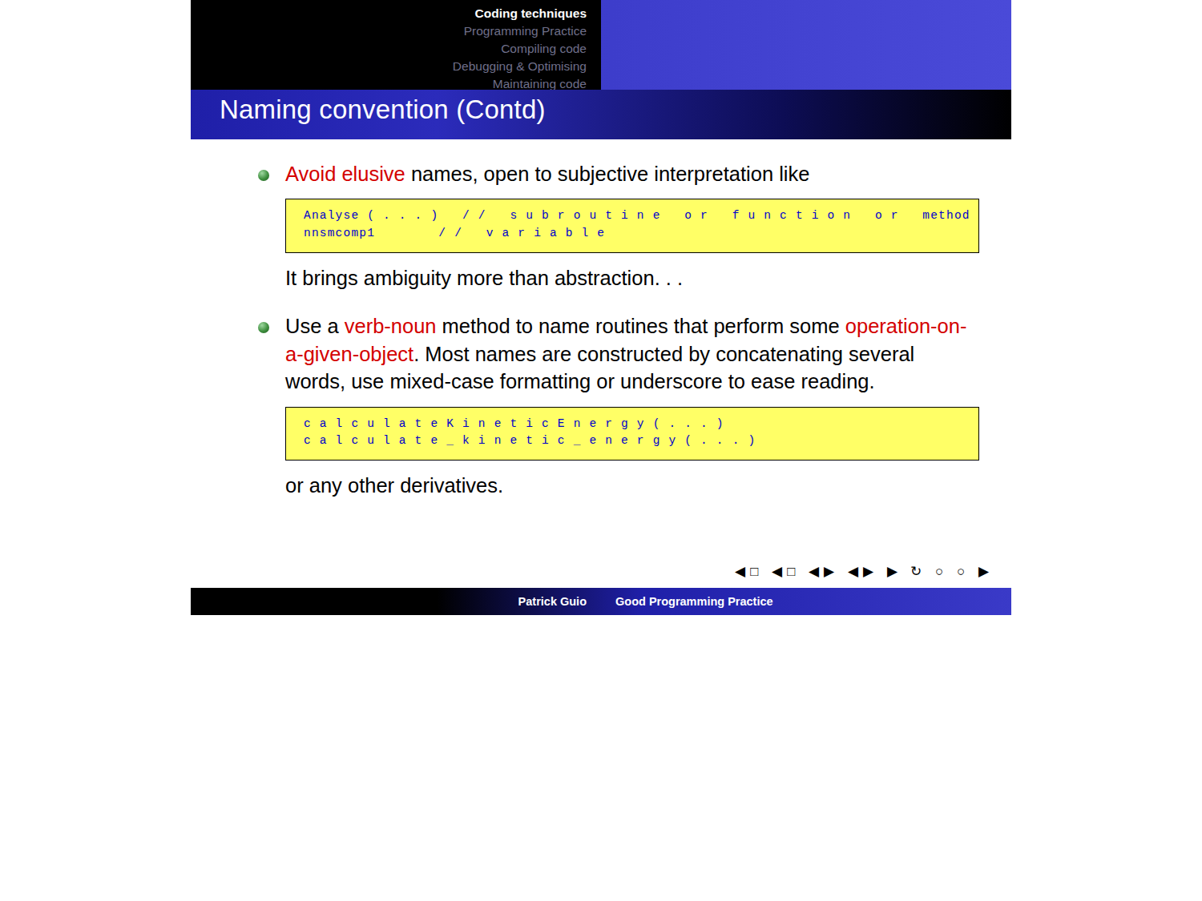Coding techniques
Programming Practice
Compiling code
Debugging & Optimising
Maintaining code
Naming convention (Contd)
Avoid elusive names, open to subjective interpretation like
Analyse ( . . . ) / / s u b r o u t i n e o r f u n c t i o n o r method nnsmcomp1 / / v a r i a b l e
It brings ambiguity more than abstraction. . .
Use a verb-noun method to name routines that perform some operation-on-a-given-object. Most names are constructed by concatenating several words, use mixed-case formatting or underscore to ease reading.
c a l c u l a t e K i n e t i c E n e r g y ( . . . ) c a l c u l a t e _ k i n e t i c _ e n e r g y ( . . . )
or any other derivatives.
◀□ ◀□ ◀▶ ◀▶ ▶ ↻ ○ ○ ▶
Patrick Guio
Good Programming Practice